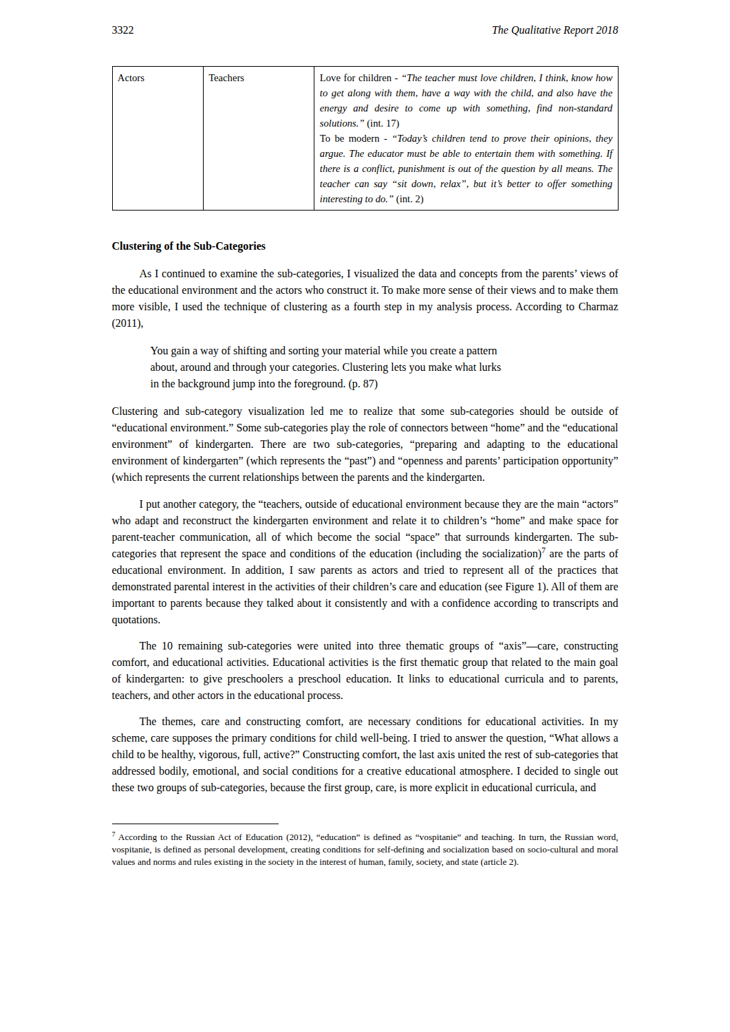3322 The Qualitative Report 2018
| Actors | Teachers | Love for children - “The teacher must love children, I think, know how to get along with them, have a way with the child, and also have the energy and desire to come up with something, find non-standard solutions.” (int. 17) To be modern - “Today’s children tend to prove their opinions, they argue. The educator must be able to entertain them with something. If there is a conflict, punishment is out of the question by all means. The teacher can say “sit down, relax”, but it’s better to offer something interesting to do.” (int. 2) |
Clustering of the Sub-Categories
As I continued to examine the sub-categories, I visualized the data and concepts from the parents’ views of the educational environment and the actors who construct it. To make more sense of their views and to make them more visible, I used the technique of clustering as a fourth step in my analysis process. According to Charmaz (2011),
You gain a way of shifting and sorting your material while you create a pattern
about, around and through your categories. Clustering lets you make what lurks
in the background jump into the foreground. (p. 87)
Clustering and sub-category visualization led me to realize that some sub-categories should be outside of “educational environment.” Some sub-categories play the role of connectors between “home” and the “educational environment” of kindergarten. There are two sub-categories, “preparing and adapting to the educational environment of kindergarten” (which represents the “past”) and “openness and parents’ participation opportunity” (which represents the current relationships between the parents and the kindergarten.
I put another category, the “teachers, outside of educational environment because they are the main “actors” who adapt and reconstruct the kindergarten environment and relate it to children’s “home” and make space for parent-teacher communication, all of which become the social “space” that surrounds kindergarten. The sub-categories that represent the space and conditions of the education (including the socialization)7 are the parts of educational environment. In addition, I saw parents as actors and tried to represent all of the practices that demonstrated parental interest in the activities of their children’s care and education (see Figure 1). All of them are important to parents because they talked about it consistently and with a confidence according to transcripts and quotations.
The 10 remaining sub-categories were united into three thematic groups of “axis”—care, constructing comfort, and educational activities. Educational activities is the first thematic group that related to the main goal of kindergarten: to give preschoolers a preschool education. It links to educational curricula and to parents, teachers, and other actors in the educational process.
The themes, care and constructing comfort, are necessary conditions for educational activities. In my scheme, care supposes the primary conditions for child well-being. I tried to answer the question, “What allows a child to be healthy, vigorous, full, active?” Constructing comfort, the last axis united the rest of sub-categories that addressed bodily, emotional, and social conditions for a creative educational atmosphere. I decided to single out these two groups of sub-categories, because the first group, care, is more explicit in educational curricula, and
7 According to the Russian Act of Education (2012), “education” is defined as “vospitanie” and teaching. In turn, the Russian word, vospitanie, is defined as personal development, creating conditions for self-defining and socialization based on socio-cultural and moral values and norms and rules existing in the society in the interest of human, family, society, and state (article 2).